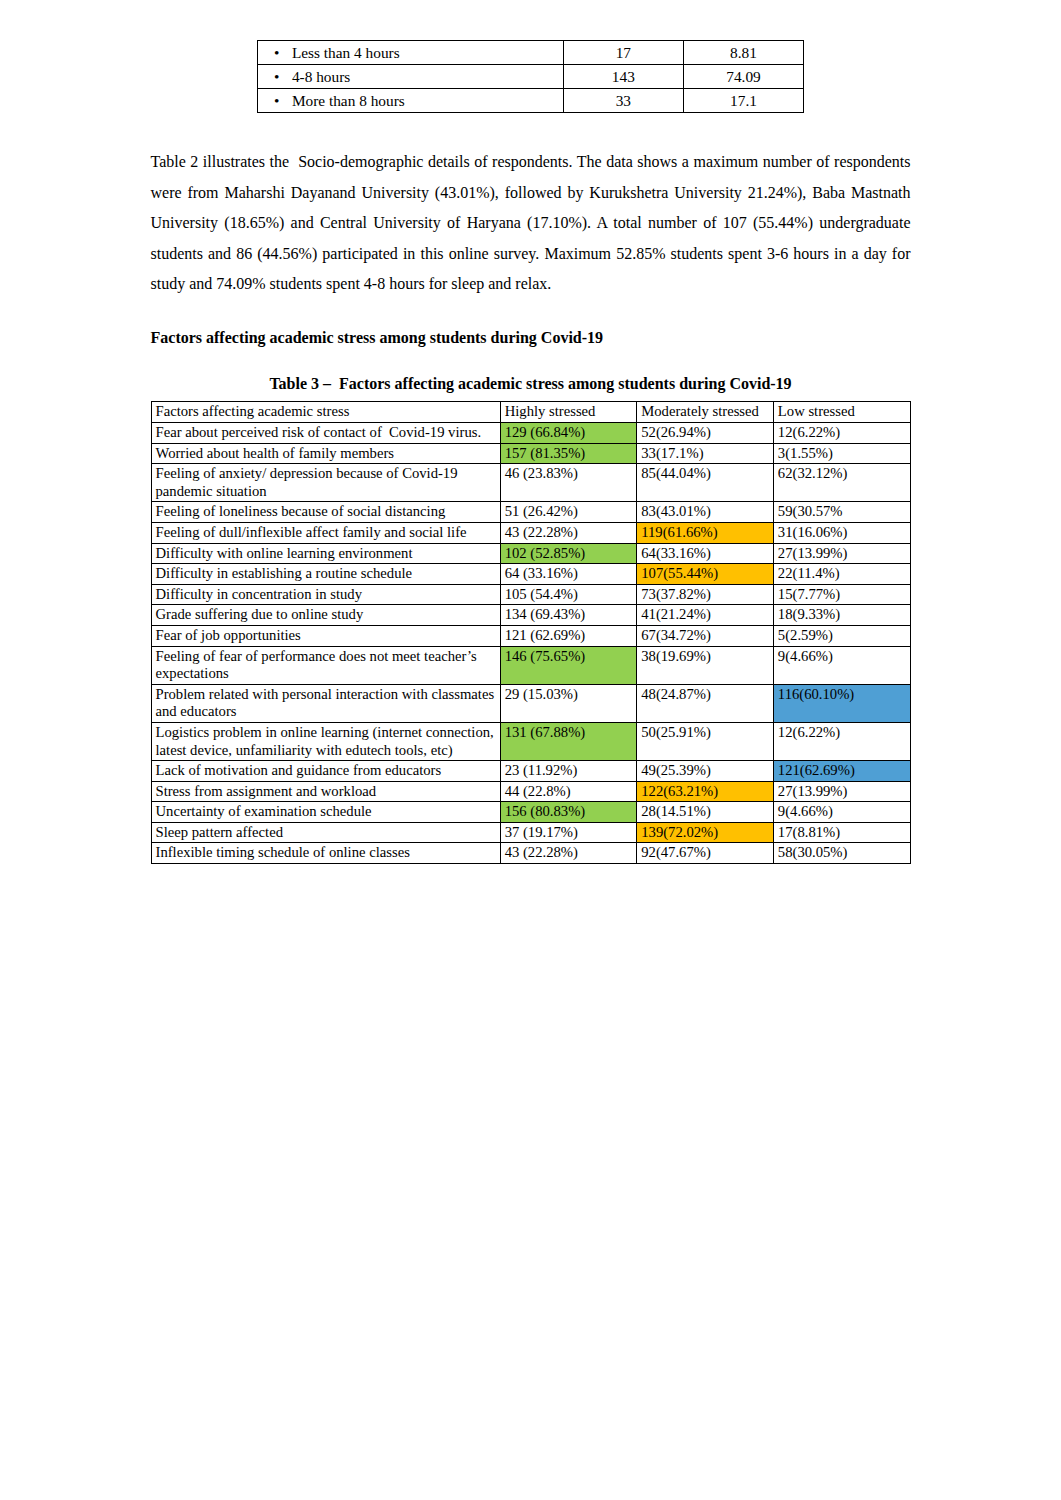| Less than 4 hours | 17 | 8.81 |
| 4-8 hours | 143 | 74.09 |
| More than 8 hours | 33 | 17.1 |
Table 2 illustrates the Socio-demographic details of respondents. The data shows a maximum number of respondents were from Maharshi Dayanand University (43.01%), followed by Kurukshetra University 21.24%), Baba Mastnath University (18.65%) and Central University of Haryana (17.10%). A total number of 107 (55.44%) undergraduate students and 86 (44.56%) participated in this online survey. Maximum 52.85% students spent 3-6 hours in a day for study and 74.09% students spent 4-8 hours for sleep and relax.
Factors affecting academic stress among students during Covid-19
Table 3 – Factors affecting academic stress among students during Covid-19
| Factors affecting academic stress | Highly stressed | Moderately stressed | Low stressed |
| --- | --- | --- | --- |
| Fear about perceived risk of contact of Covid-19 virus. | 129 (66.84%) | 52(26.94%) | 12(6.22%) |
| Worried about health of family members | 157 (81.35%) | 33(17.1%) | 3(1.55%) |
| Feeling of anxiety/ depression because of Covid-19 pandemic situation | 46 (23.83%) | 85(44.04%) | 62(32.12%) |
| Feeling of loneliness because of social distancing | 51 (26.42%) | 83(43.01%) | 59(30.57% |
| Feeling of dull/inflexible affect family and social life | 43 (22.28%) | 119(61.66%) | 31(16.06%) |
| Difficulty with online learning environment | 102 (52.85%) | 64(33.16%) | 27(13.99%) |
| Difficulty in establishing a routine schedule | 64 (33.16%) | 107(55.44%) | 22(11.4%) |
| Difficulty in concentration in study | 105 (54.4%) | 73(37.82%) | 15(7.77%) |
| Grade suffering due to online study | 134 (69.43%) | 41(21.24%) | 18(9.33%) |
| Fear of job opportunities | 121 (62.69%) | 67(34.72%) | 5(2.59%) |
| Feeling of fear of performance does not meet teacher’s expectations | 146 (75.65%) | 38(19.69%) | 9(4.66%) |
| Problem related with personal interaction with classmates and educators | 29 (15.03%) | 48(24.87%) | 116(60.10%) |
| Logistics problem in online learning (internet connection, latest device, unfamiliarity with edutech tools, etc) | 131 (67.88%) | 50(25.91%) | 12(6.22%) |
| Lack of motivation and guidance from educators | 23 (11.92%) | 49(25.39%) | 121(62.69%) |
| Stress from assignment and workload | 44 (22.8%) | 122(63.21%) | 27(13.99%) |
| Uncertainty of examination schedule | 156 (80.83%) | 28(14.51%) | 9(4.66%) |
| Sleep pattern affected | 37 (19.17%) | 139(72.02%) | 17(8.81%) |
| Inflexible timing schedule of online classes | 43 (22.28%) | 92(47.67%) | 58(30.05%) |